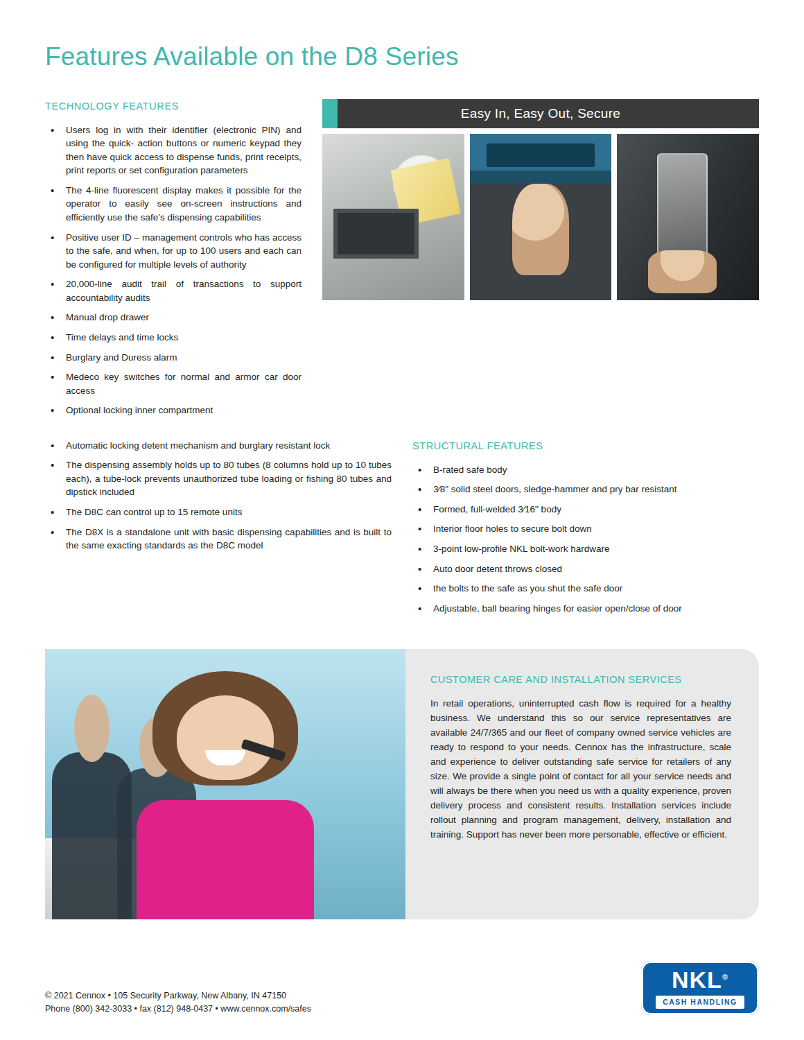Features Available on the D8 Series
Technology Features
Users log in with their identifier (electronic PIN) and using the quick- action buttons or numeric keypad they then have quick access to dispense funds, print receipts, print reports or set configuration parameters
The 4-line fluorescent display makes it possible for the operator to easily see on-screen instructions and efficiently use the safe's dispensing capabilities
Positive user ID – management controls who has access to the safe, and when, for up to 100 users and each can be configured for multiple levels of authority
20,000-line audit trail of transactions to support accountability audits
Manual drop drawer
Time delays and time locks
Burglary and Duress alarm
Medeco key switches for normal and armor car door access
Optional locking inner compartment
Easy In, Easy Out, Secure
Automatic locking detent mechanism and burglary resistant lock
The dispensing assembly holds up to 80 tubes (8 columns hold up to 10 tubes each), a tube-lock prevents unauthorized tube loading or fishing 80 tubes and dipstick included
The D8C can control up to 15 remote units
The D8X is a standalone unit with basic dispensing capabilities and is built to the same exacting standards as the D8C model
Structural Features
B-rated safe body
3⁄8" solid steel doors, sledge-hammer and pry bar resistant
Formed, full-welded 3⁄16" body
Interior floor holes to secure bolt down
3-point low-profile NKL bolt-work hardware
Auto door detent throws closed
the bolts to the safe as you shut the safe door
Adjustable, ball bearing hinges for easier open/close of door
Customer Care and Installation Services
In retail operations, uninterrupted cash flow is required for a healthy business. We understand this so our service representatives are available 24/7/365 and our fleet of company owned service vehicles are ready to respond to your needs. Cennox has the infrastructure, scale and experience to deliver outstanding safe service for retailers of any size. We provide a single point of contact for all your service needs and will always be there when you need us with a quality experience, proven delivery process and consistent results. Installation services include rollout planning and program management, delivery, installation and training. Support has never been more personable, effective or efficient.
© 2021 Cennox • 105 Security Parkway, New Albany, IN 47150
Phone (800) 342-3033 • fax (812) 948-0437 • www.cennox.com/safes
NKL®
CASH HANDLING